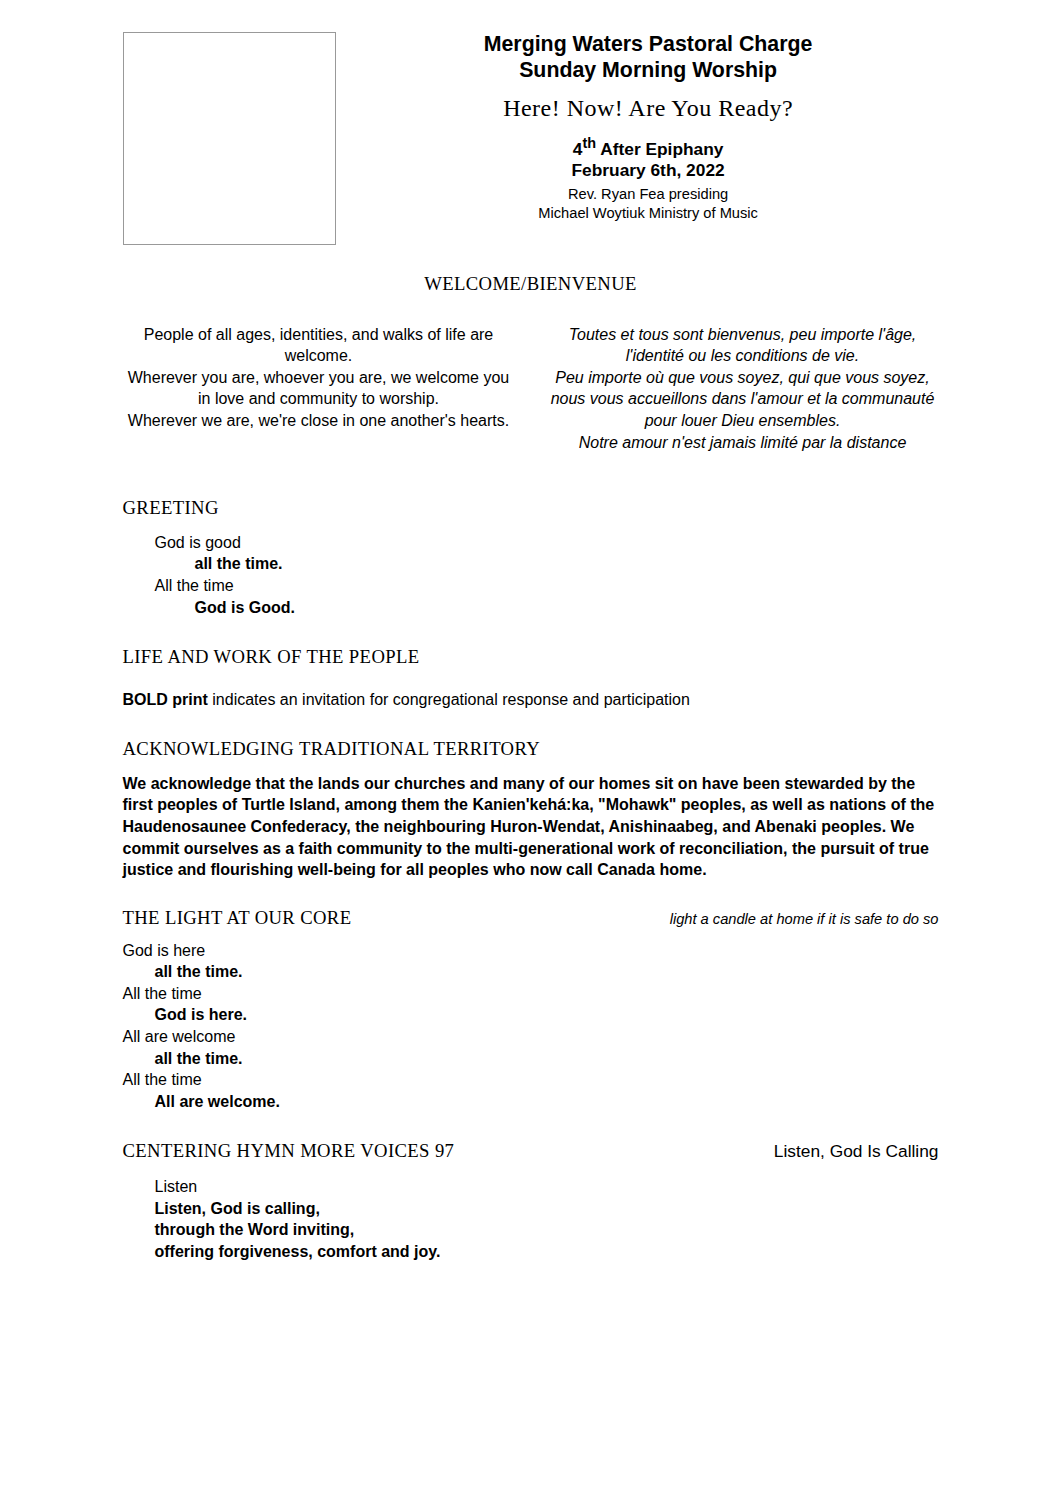Merging Waters Pastoral Charge
Sunday Morning Worship
Here! Now! Are You Ready?
4th After Epiphany
February 6th, 2022
Rev. Ryan Fea presiding
Michael Woytiuk Ministry of Music
WELCOME/BIENVENUE
People of all ages, identities, and walks of life are welcome.
Wherever you are, whoever you are, we welcome you in love and community to worship.
Wherever we are, we're close in one another's hearts.
Toutes et tous sont bienvenus, peu importe l'âge,
l'identité ou les conditions de vie.
Peu importe où que vous soyez, qui que vous soyez, nous vous accueillons dans l'amour et la communauté pour louer Dieu ensembles.
Notre amour n'est jamais limité par la distance
GREETING
God is good
all the time.
All the time
God is Good.
LIFE AND WORK OF THE PEOPLE
BOLD print indicates an invitation for congregational response and participation
ACKNOWLEDGING TRADITIONAL TERRITORY
We acknowledge that the lands our churches and many of our homes sit on have been stewarded by the first peoples of Turtle Island, among them the Kanien'kehá:ka, "Mohawk" peoples, as well as nations of the Haudenosaunee Confederacy, the neighbouring Huron-Wendat, Anishinaabeg, and Abenaki peoples. We commit ourselves as a faith community to the multi-generational work of reconciliation, the pursuit of true justice and flourishing well-being for all peoples who now call Canada home.
THE LIGHT AT OUR CORE
light a candle at home if it is safe to do so
God is here
all the time.
All the time
God is here.
All are welcome
all the time.
All the time
All are welcome.
CENTERING HYMN MORE VOICES 97
Listen, God Is Calling
Listen
Listen, God is calling,
through the Word inviting,
offering forgiveness, comfort and joy.